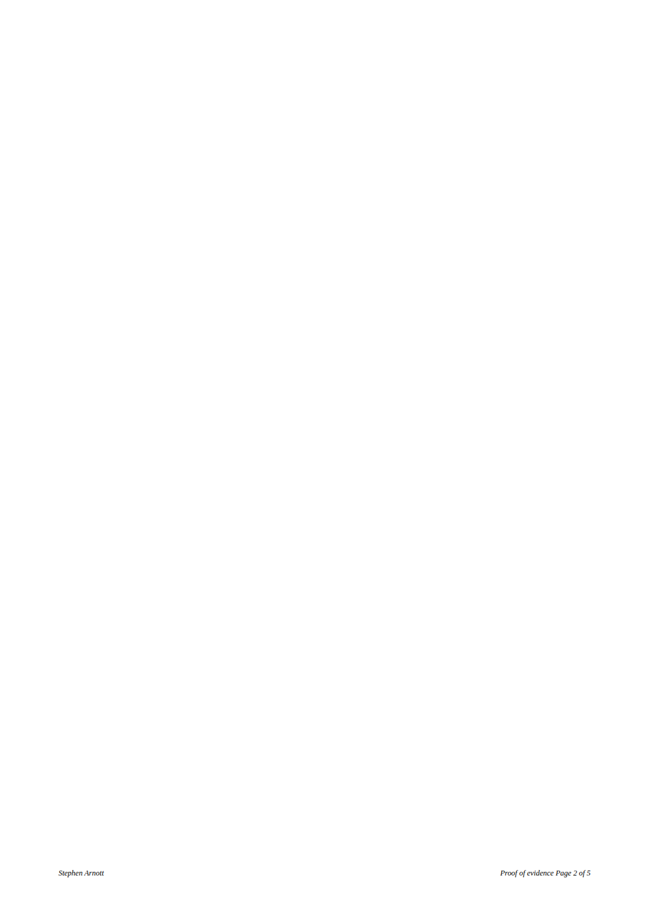Stephen Arnott Proof of evidence Page 2 of 5